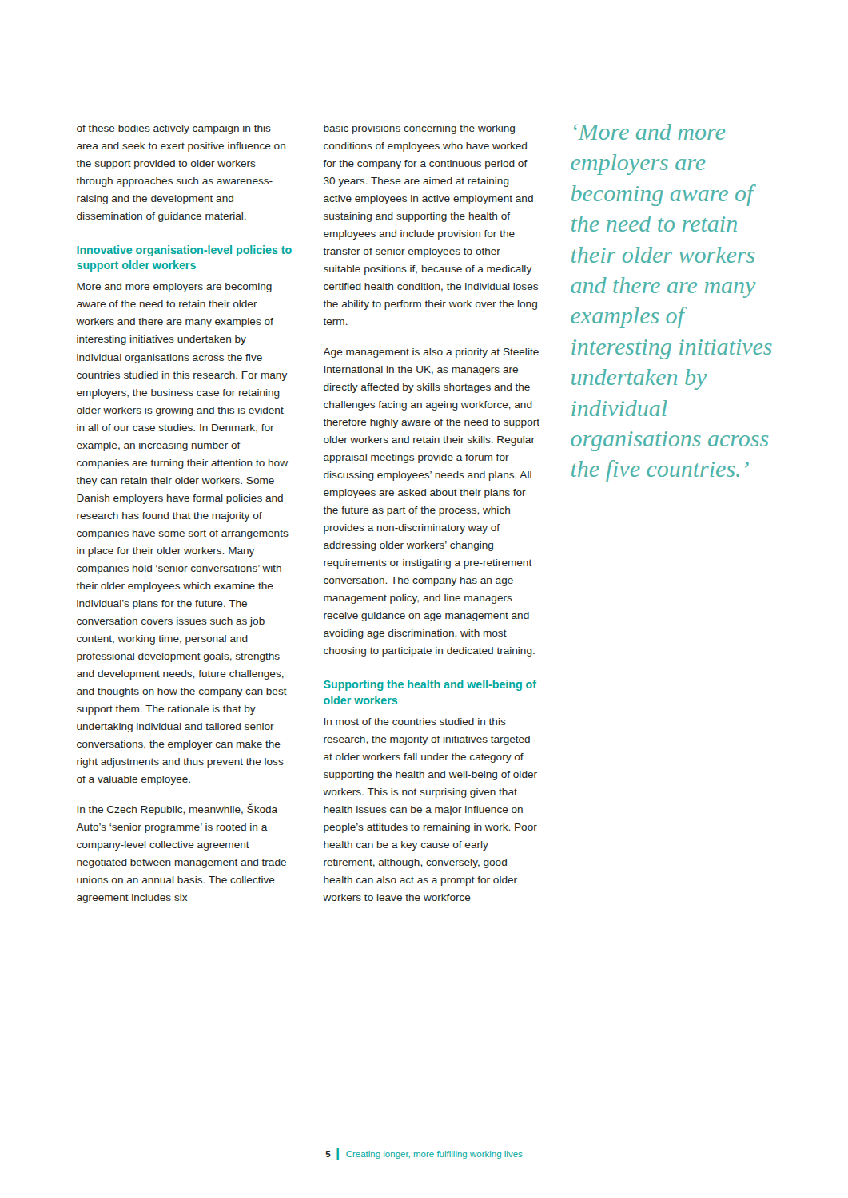of these bodies actively campaign in this area and seek to exert positive influence on the support provided to older workers through approaches such as awareness-raising and the development and dissemination of guidance material.
Innovative organisation-level policies to support older workers
More and more employers are becoming aware of the need to retain their older workers and there are many examples of interesting initiatives undertaken by individual organisations across the five countries studied in this research. For many employers, the business case for retaining older workers is growing and this is evident in all of our case studies. In Denmark, for example, an increasing number of companies are turning their attention to how they can retain their older workers. Some Danish employers have formal policies and research has found that the majority of companies have some sort of arrangements in place for their older workers. Many companies hold ‘senior conversations’ with their older employees which examine the individual’s plans for the future. The conversation covers issues such as job content, working time, personal and professional development goals, strengths and development needs, future challenges, and thoughts on how the company can best support them. The rationale is that by undertaking individual and tailored senior conversations, the employer can make the right adjustments and thus prevent the loss of a valuable employee.
In the Czech Republic, meanwhile, Škoda Auto’s ‘senior programme’ is rooted in a company-level collective agreement negotiated between management and trade unions on an annual basis. The collective agreement includes six
basic provisions concerning the working conditions of employees who have worked for the company for a continuous period of 30 years. These are aimed at retaining active employees in active employment and sustaining and supporting the health of employees and include provision for the transfer of senior employees to other suitable positions if, because of a medically certified health condition, the individual loses the ability to perform their work over the long term.
Age management is also a priority at Steelite International in the UK, as managers are directly affected by skills shortages and the challenges facing an ageing workforce, and therefore highly aware of the need to support older workers and retain their skills. Regular appraisal meetings provide a forum for discussing employees’ needs and plans. All employees are asked about their plans for the future as part of the process, which provides a non-discriminatory way of addressing older workers’ changing requirements or instigating a pre-retirement conversation. The company has an age management policy, and line managers receive guidance on age management and avoiding age discrimination, with most choosing to participate in dedicated training.
Supporting the health and well-being of older workers
In most of the countries studied in this research, the majority of initiatives targeted at older workers fall under the category of supporting the health and well-being of older workers. This is not surprising given that health issues can be a major influence on people’s attitudes to remaining in work. Poor health can be a key cause of early retirement, although, conversely, good health can also act as a prompt for older workers to leave the workforce
‘More and more employers are becoming aware of the need to retain their older workers and there are many examples of interesting initiatives undertaken by individual organisations across the five countries.’
5┃Creating longer, more fulfilling working lives